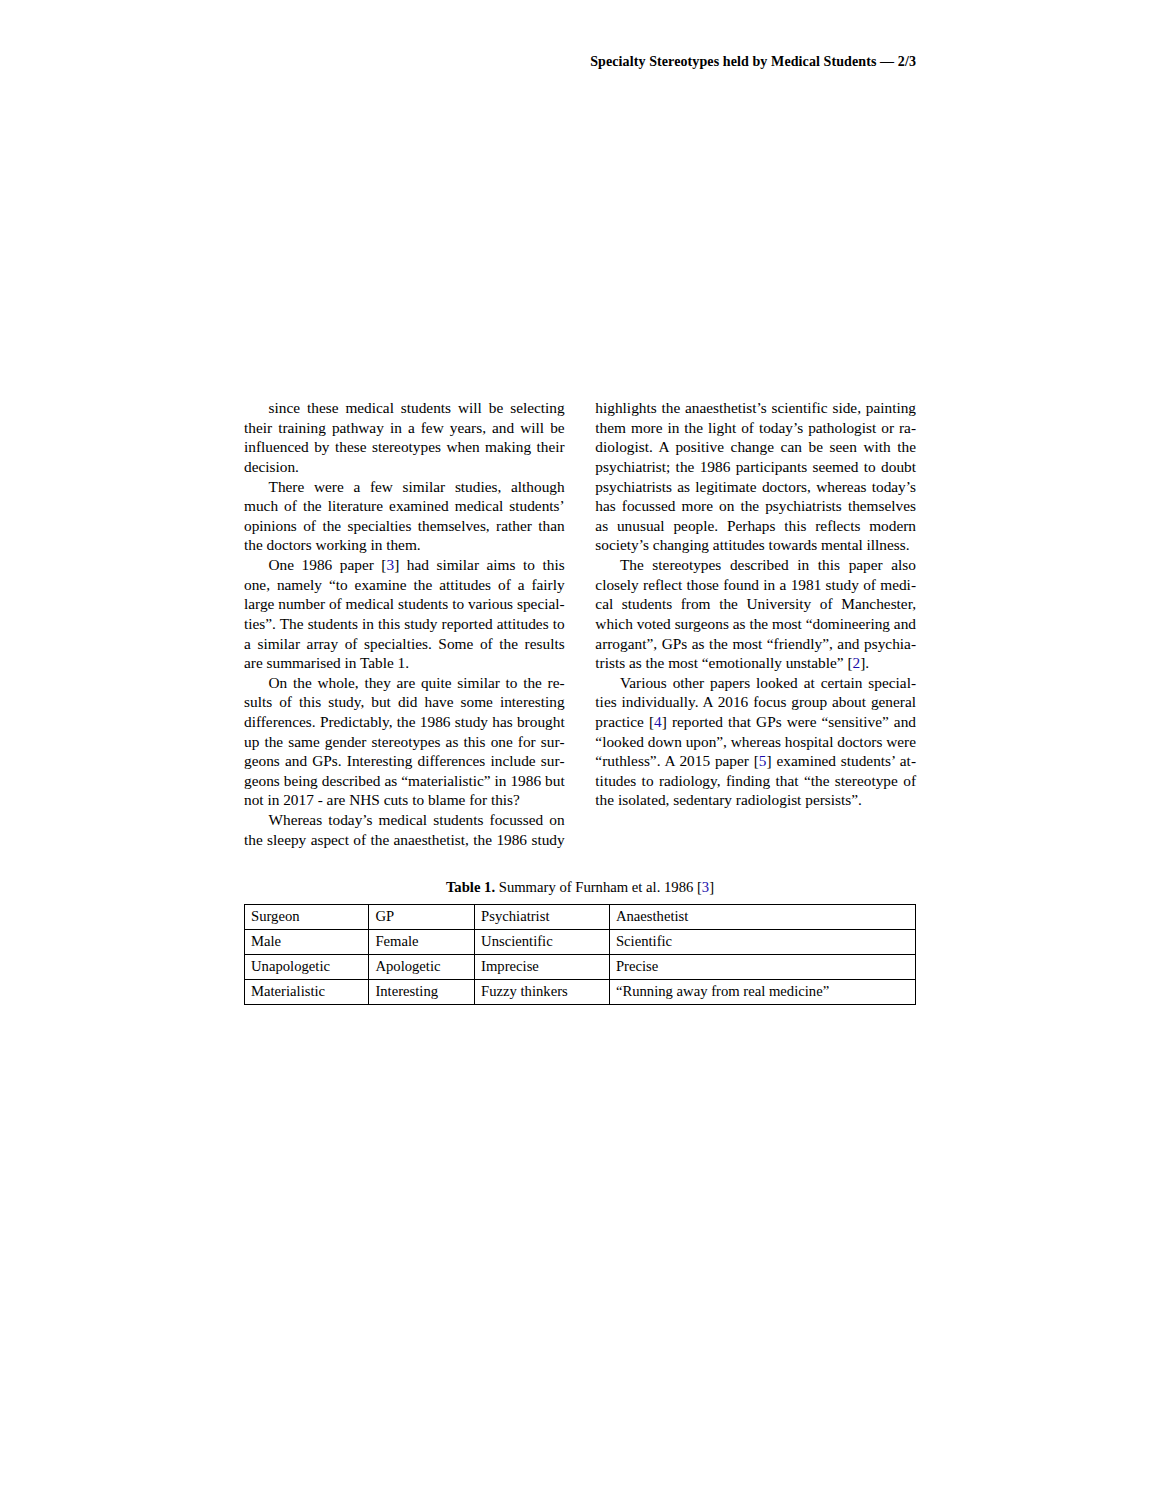Specialty Stereotypes held by Medical Students — 2/3
since these medical students will be selecting their training pathway in a few years, and will be influenced by these stereotypes when making their decision.
There were a few similar studies, although much of the literature examined medical students’ opinions of the specialties themselves, rather than the doctors working in them.
One 1986 paper [3] had similar aims to this one, namely “to examine the attitudes of a fairly large number of medical students to various specialties”. The students in this study reported attitudes to a similar array of specialties. Some of the results are summarised in Table 1.
On the whole, they are quite similar to the results of this study, but did have some interesting differences. Predictably, the 1986 study has brought up the same gender stereotypes as this one for surgeons and GPs. Interesting differences include surgeons being described as “materialistic” in 1986 but not in 2017 - are NHS cuts to blame for this?
Whereas today’s medical students focussed on the sleepy aspect of the anaesthetist, the 1986 study highlights the anaesthetist’s scientific side, painting them more in the light of today’s pathologist or radiologist. A positive change can be seen with the psychiatrist; the 1986 participants seemed to doubt psychiatrists as legitimate doctors, whereas today’s has focussed more on the psychiatrists themselves as unusual people. Perhaps this reflects modern society’s changing attitudes towards mental illness.
The stereotypes described in this paper also closely reflect those found in a 1981 study of medical students from the University of Manchester, which voted surgeons as the most “domineering and arrogant”, GPs as the most “friendly”, and psychiatrists as the most “emotionally unstable” [2].
Various other papers looked at certain specialties individually. A 2016 focus group about general practice [4] reported that GPs were “sensitive” and “looked down upon”, whereas hospital doctors were “ruthless”. A 2015 paper [5] examined students’ attitudes to radiology, finding that “the stereotype of the isolated, sedentary radiologist persists”.
Table 1. Summary of Furnham et al. 1986 [3]
| Surgeon | GP | Psychiatrist | Anaesthetist |
| --- | --- | --- | --- |
| Male | Female | Unscientific | Scientific |
| Unapologetic | Apologetic | Imprecise | Precise |
| Materialistic | Interesting | Fuzzy thinkers | “Running away from real medicine” |